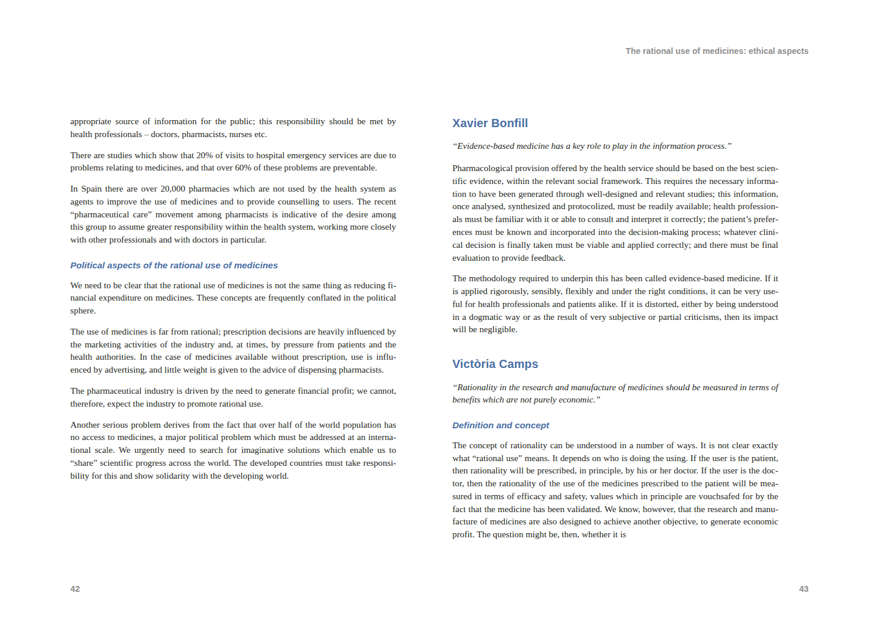The rational use of medicines: ethical aspects
appropriate source of information for the public; this responsibility should be met by health professionals – doctors, pharmacists, nurses etc.
There are studies which show that 20% of visits to hospital emergency services are due to problems relating to medicines, and that over 60% of these problems are preventable.
In Spain there are over 20,000 pharmacies which are not used by the health system as agents to improve the use of medicines and to provide counselling to users. The recent “pharmaceutical care” movement among pharmacists is indicative of the desire among this group to assume greater responsibility within the health system, working more closely with other professionals and with doctors in particular.
Political aspects of the rational use of medicines
We need to be clear that the rational use of medicines is not the same thing as reducing financial expenditure on medicines. These concepts are frequently conflated in the political sphere.
The use of medicines is far from rational; prescription decisions are heavily influenced by the marketing activities of the industry and, at times, by pressure from patients and the health authorities. In the case of medicines available without prescription, use is influenced by advertising, and little weight is given to the advice of dispensing pharmacists.
The pharmaceutical industry is driven by the need to generate financial profit; we cannot, therefore, expect the industry to promote rational use.
Another serious problem derives from the fact that over half of the world population has no access to medicines, a major political problem which must be addressed at an international scale. We urgently need to search for imaginative solutions which enable us to “share” scientific progress across the world. The developed countries must take responsibility for this and show solidarity with the developing world.
Xavier Bonfill
“Evidence-based medicine has a key role to play in the information process.”
Pharmacological provision offered by the health service should be based on the best scientific evidence, within the relevant social framework. This requires the necessary information to have been generated through well-designed and relevant studies; this information, once analysed, synthesized and protocolized, must be readily available; health professionals must be familiar with it or able to consult and interpret it correctly; the patient’s preferences must be known and incorporated into the decision-making process; whatever clinical decision is finally taken must be viable and applied correctly; and there must be final evaluation to provide feedback.
The methodology required to underpin this has been called evidence-based medicine. If it is applied rigorously, sensibly, flexibly and under the right conditions, it can be very useful for health professionals and patients alike. If it is distorted, either by being understood in a dogmatic way or as the result of very subjective or partial criticisms, then its impact will be negligible.
Victòria Camps
“Rationality in the research and manufacture of medicines should be measured in terms of benefits which are not purely economic.”
Definition and concept
The concept of rationality can be understood in a number of ways. It is not clear exactly what “rational use” means. It depends on who is doing the using. If the user is the patient, then rationality will be prescribed, in principle, by his or her doctor. If the user is the doctor, then the rationality of the use of the medicines prescribed to the patient will be measured in terms of efficacy and safety, values which in principle are vouchsafed for by the fact that the medicine has been validated. We know, however, that the research and manufacture of medicines are also designed to achieve another objective, to generate economic profit. The question might be, then, whether it is
42
43